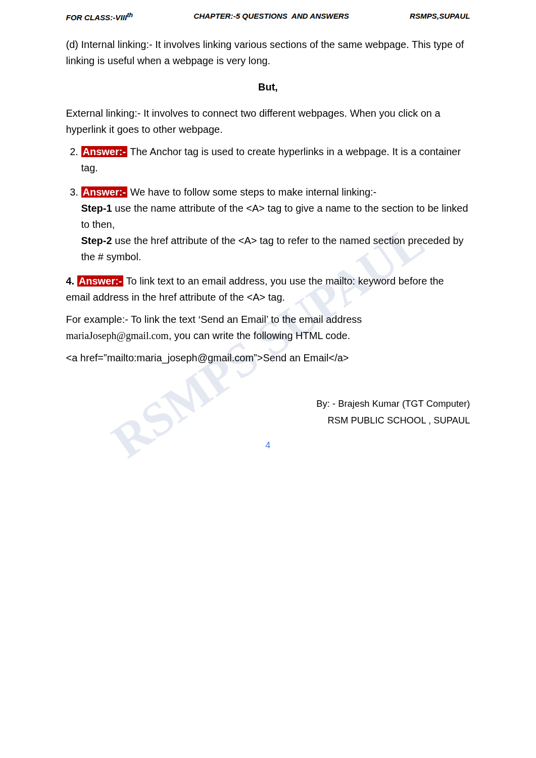RSMPS SUPAUL
FOR CLASS:-VIIIth CHAPTER:-5 QUESTIONS AND ANSWERS RSMPS,SUPAUL
(d) Internal linking:- It involves linking various sections of the same webpage. This type of linking is useful when a webpage is very long.
But,
External linking:- It involves to connect two different webpages. When you click on a hyperlink it goes to other webpage.
Answer:- The Anchor tag is used to create hyperlinks in a webpage. It is a container tag.
Answer:- We have to follow some steps to make internal linking:-
Step-1 use the name attribute of the <A> tag to give a name to the section to be linked to then,
Step-2 use the href attribute of the <A> tag to refer to the named section preceded by the # symbol.
4. Answer:- To link text to an email address, you use the mailto: keyword before the email address in the href attribute of the <A> tag.
For example:- To link the text ‘Send an Email’ to the email address mariaJoseph@gmail.com, you can write the following HTML code.
<a href=”mailto:maria_joseph@gmail.com”>Send an Email</a>
By: - Brajesh Kumar (TGT Computer)
RSM PUBLIC SCHOOL , SUPAUL
4